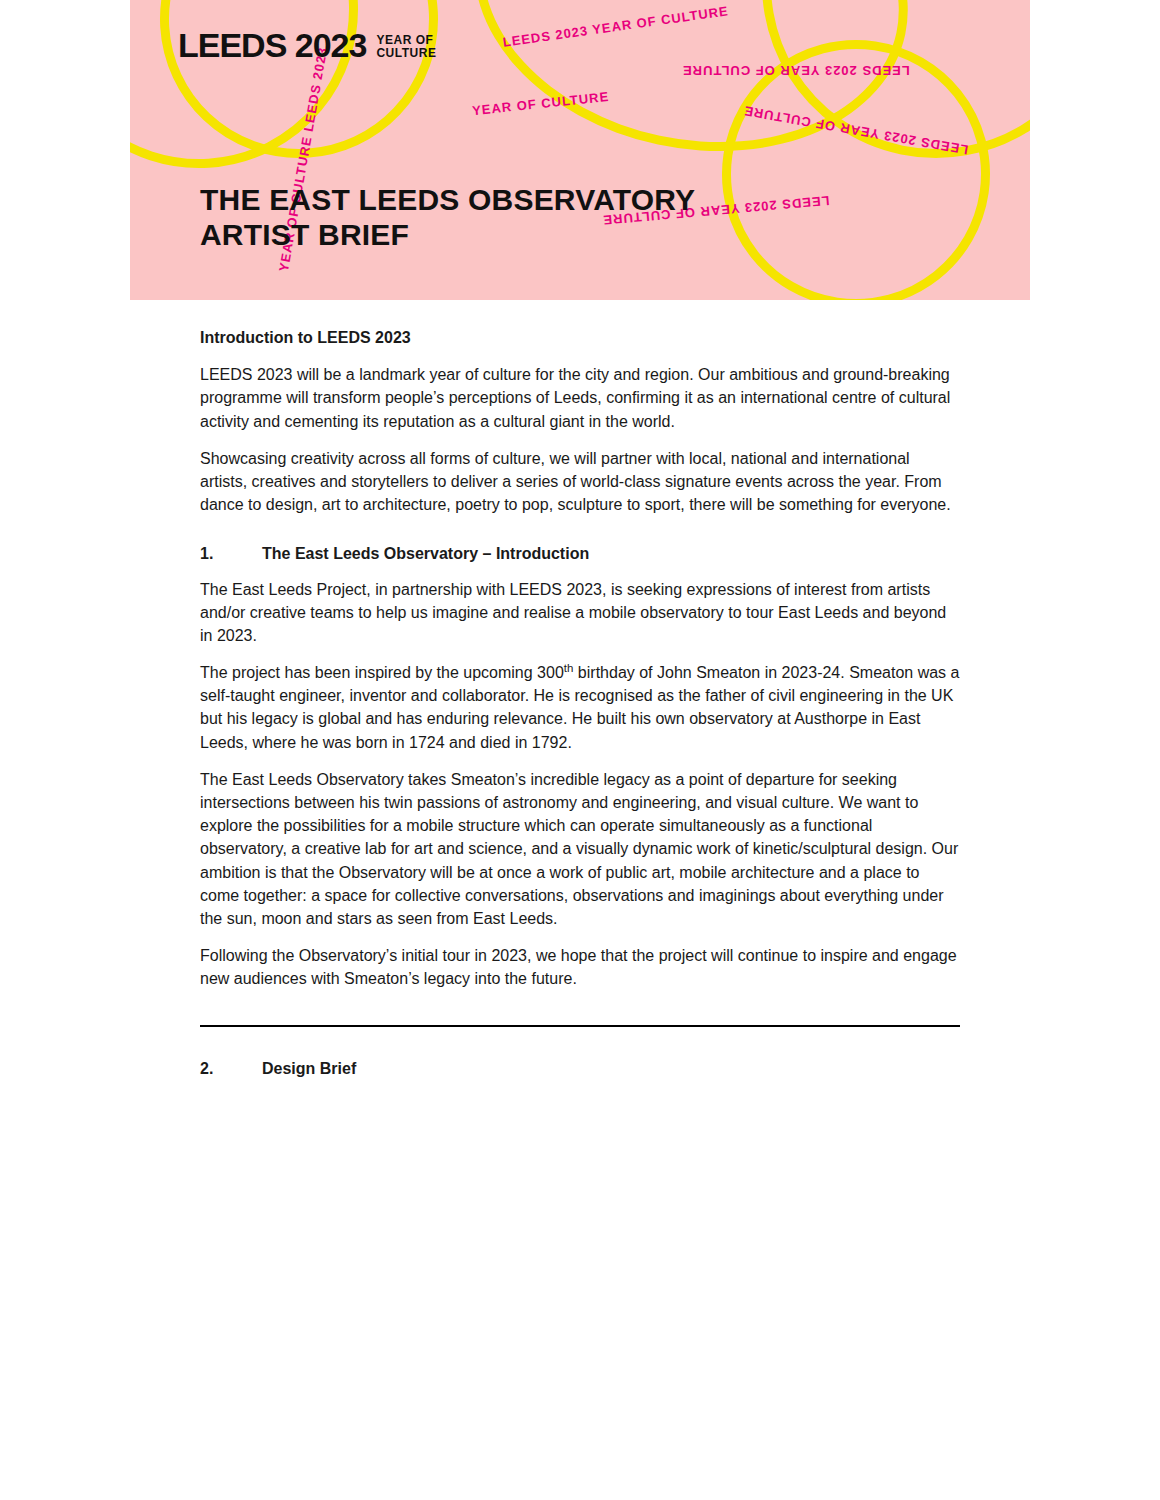LEEDS 2023 YEAR OF CULTURE LEEDS 2023 YEAR OF CULTURE LEEDS 2023 YEAR OF CULTURE YEAR OF CULTURE LEEDS 2023 LEEDS 2023 YEAR OF CULTURE YEAR OF CULTURE
LEEDS 2023 YEAR OF
CULTURE
THE EAST LEEDS OBSERVATORY
ARTIST BRIEF
Introduction to LEEDS 2023
LEEDS 2023 will be a landmark year of culture for the city and region. Our ambitious and ground-breaking programme will transform people’s perceptions of Leeds, confirming it as an international centre of cultural activity and cementing its reputation as a cultural giant in the world.
Showcasing creativity across all forms of culture, we will partner with local, national and international artists, creatives and storytellers to deliver a series of world-class signature events across the year. From dance to design, art to architecture, poetry to pop, sculpture to sport, there will be something for everyone.
1. The East Leeds Observatory – Introduction
The East Leeds Project, in partnership with LEEDS 2023, is seeking expressions of interest from artists and/or creative teams to help us imagine and realise a mobile observatory to tour East Leeds and beyond in 2023.
The project has been inspired by the upcoming 300th birthday of John Smeaton in 2023-24. Smeaton was a self-taught engineer, inventor and collaborator. He is recognised as the father of civil engineering in the UK but his legacy is global and has enduring relevance. He built his own observatory at Austhorpe in East Leeds, where he was born in 1724 and died in 1792.
The East Leeds Observatory takes Smeaton’s incredible legacy as a point of departure for seeking intersections between his twin passions of astronomy and engineering, and visual culture. We want to explore the possibilities for a mobile structure which can operate simultaneously as a functional observatory, a creative lab for art and science, and a visually dynamic work of kinetic/sculptural design. Our ambition is that the Observatory will be at once a work of public art, mobile architecture and a place to come together: a space for collective conversations, observations and imaginings about everything under the sun, moon and stars as seen from East Leeds.
Following the Observatory’s initial tour in 2023, we hope that the project will continue to inspire and engage new audiences with Smeaton’s legacy into the future.
2. Design Brief